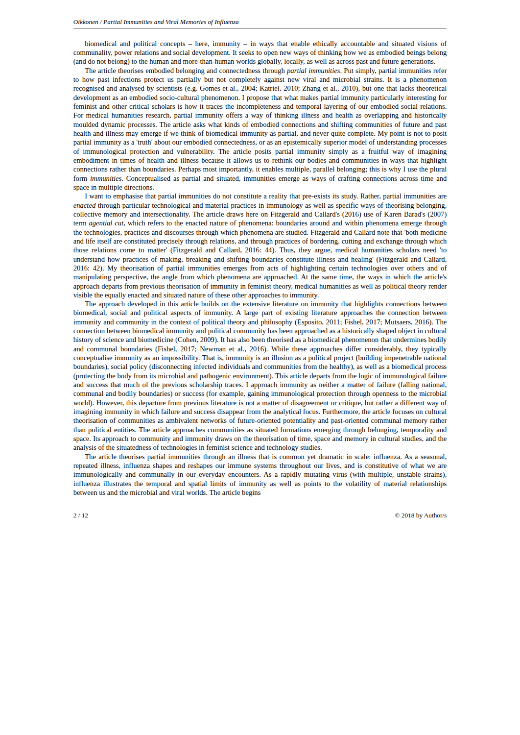Oikkonen / Partial Immunities and Viral Memories of Influenza
biomedical and political concepts – here, immunity – in ways that enable ethically accountable and situated visions of communality, power relations and social development. It seeks to open new ways of thinking how we as embodied beings belong (and do not belong) to the human and more-than-human worlds globally, locally, as well as across past and future generations.
The article theorises embodied belonging and connectedness through partial immunities. Put simply, partial immunities refer to how past infections protect us partially but not completely against new viral and microbial strains. It is a phenomenon recognised and analysed by scientists (e.g. Gomes et al., 2004; Katriel, 2010; Zhang et al., 2010), but one that lacks theoretical development as an embodied socio-cultural phenomenon. I propose that what makes partial immunity particularly interesting for feminist and other critical scholars is how it traces the incompleteness and temporal layering of our embodied social relations. For medical humanities research, partial immunity offers a way of thinking illness and health as overlapping and historically moulded dynamic processes. The article asks what kinds of embodied connections and shifting communities of future and past health and illness may emerge if we think of biomedical immunity as partial, and never quite complete. My point is not to posit partial immunity as a 'truth' about our embodied connectedness, or as an epistemically superior model of understanding processes of immunological protection and vulnerability. The article posits partial immunity simply as a fruitful way of imagining embodiment in times of health and illness because it allows us to rethink our bodies and communities in ways that highlight connections rather than boundaries. Perhaps most importantly, it enables multiple, parallel belonging; this is why I use the plural form immunities. Conceptualised as partial and situated, immunities emerge as ways of crafting connections across time and space in multiple directions.
I want to emphasise that partial immunities do not constitute a reality that pre-exists its study. Rather, partial immunities are enacted through particular technological and material practices in immunology as well as specific ways of theorising belonging, collective memory and intersectionality. The article draws here on Fitzgerald and Callard's (2016) use of Karen Barad's (2007) term agential cut, which refers to the enacted nature of phenomena: boundaries around and within phenomena emerge through the technologies, practices and discourses through which phenomena are studied. Fitzgerald and Callard note that 'both medicine and life itself are constituted precisely through relations, and through practices of bordering, cutting and exchange through which those relations come to matter' (Fitzgerald and Callard, 2016: 44). Thus, they argue, medical humanities scholars need 'to understand how practices of making, breaking and shifting boundaries constitute illness and healing' (Fitzgerald and Callard, 2016: 42). My theorisation of partial immunities emerges from acts of highlighting certain technologies over others and of manipulating perspective, the angle from which phenomena are approached. At the same time, the ways in which the article's approach departs from previous theorisation of immunity in feminist theory, medical humanities as well as political theory render visible the equally enacted and situated nature of these other approaches to immunity.
The approach developed in this article builds on the extensive literature on immunity that highlights connections between biomedical, social and political aspects of immunity. A large part of existing literature approaches the connection between immunity and community in the context of political theory and philosophy (Esposito, 2011; Fishel, 2017; Mutsaers, 2016). The connection between biomedical immunity and political community has been approached as a historically shaped object in cultural history of science and biomedicine (Cohen, 2009). It has also been theorised as a biomedical phenomenon that undermines bodily and communal boundaries (Fishel, 2017; Newman et al., 2016). While these approaches differ considerably, they typically conceptualise immunity as an impossibility. That is, immunity is an illusion as a political project (building impenetrable national boundaries), social policy (disconnecting infected individuals and communities from the healthy), as well as a biomedical process (protecting the body from its microbial and pathogenic environment). This article departs from the logic of immunological failure and success that much of the previous scholarship traces. I approach immunity as neither a matter of failure (falling national, communal and bodily boundaries) or success (for example, gaining immunological protection through openness to the microbial world). However, this departure from previous literature is not a matter of disagreement or critique, but rather a different way of imagining immunity in which failure and success disappear from the analytical focus. Furthermore, the article focuses on cultural theorisation of communities as ambivalent networks of future-oriented potentiality and past-oriented communal memory rather than political entities. The article approaches communities as situated formations emerging through belonging, temporality and space. Its approach to community and immunity draws on the theorisation of time, space and memory in cultural studies, and the analysis of the situatedness of technologies in feminist science and technology studies.
The article theorises partial immunities through an illness that is common yet dramatic in scale: influenza. As a seasonal, repeated illness, influenza shapes and reshapes our immune systems throughout our lives, and is constitutive of what we are immunologically and communally in our everyday encounters. As a rapidly mutating virus (with multiple, unstable strains), influenza illustrates the temporal and spatial limits of immunity as well as points to the volatility of material relationships between us and the microbial and viral worlds. The article begins
2 / 12 © 2018 by Author/s